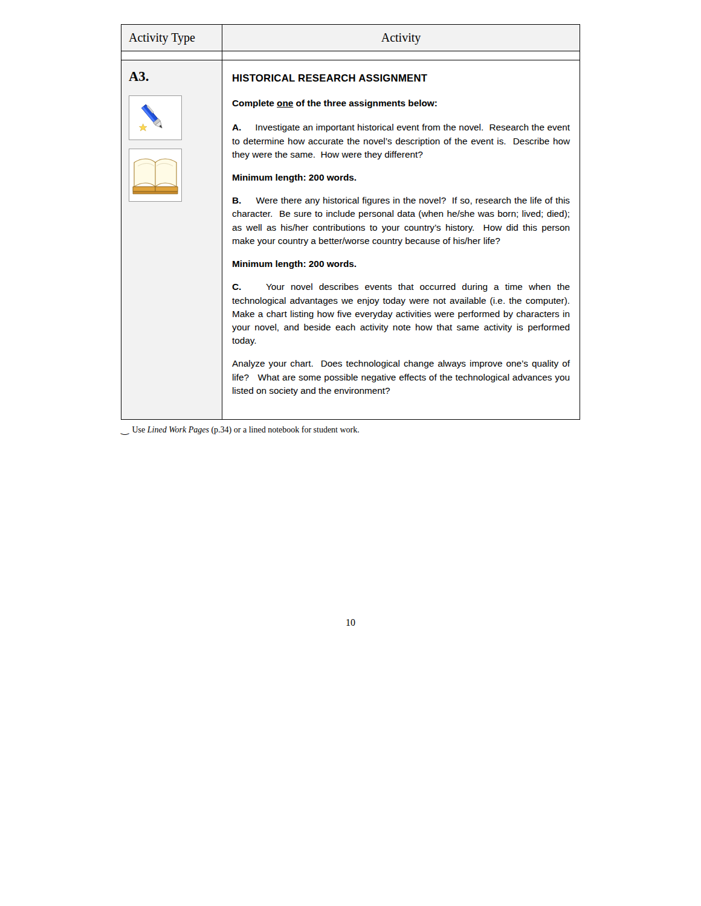| Activity Type | Activity |
| A3. | HISTORICAL RESEARCH ASSIGNMENT Complete one of the three assignments below: A. Investigate an important historical event from the novel. Research the event to determine how accurate the novel’s description of the event is. Describe how they were the same. How were they different? Minimum length: 200 words. B. Were there any historical figures in the novel? If so, research the life of this character. Be sure to include personal data (when he/she was born; lived; died); as well as his/her contributions to your country’s history. How did this person make your country a better/worse country because of his/her life? Minimum length: 200 words. C. Your novel describes events that occurred during a time when the technological advantages we enjoy today were not available (i.e. the computer). Make a chart listing how five everyday activities were performed by characters in your novel, and beside each activity note how that same activity is performed today. Analyze your chart. Does technological change always improve one’s quality of life? What are some possible negative effects of the technological advances you listed on society and the environment? |
‿ Use Lined Work Pages (p.34) or a lined notebook for student work.
10